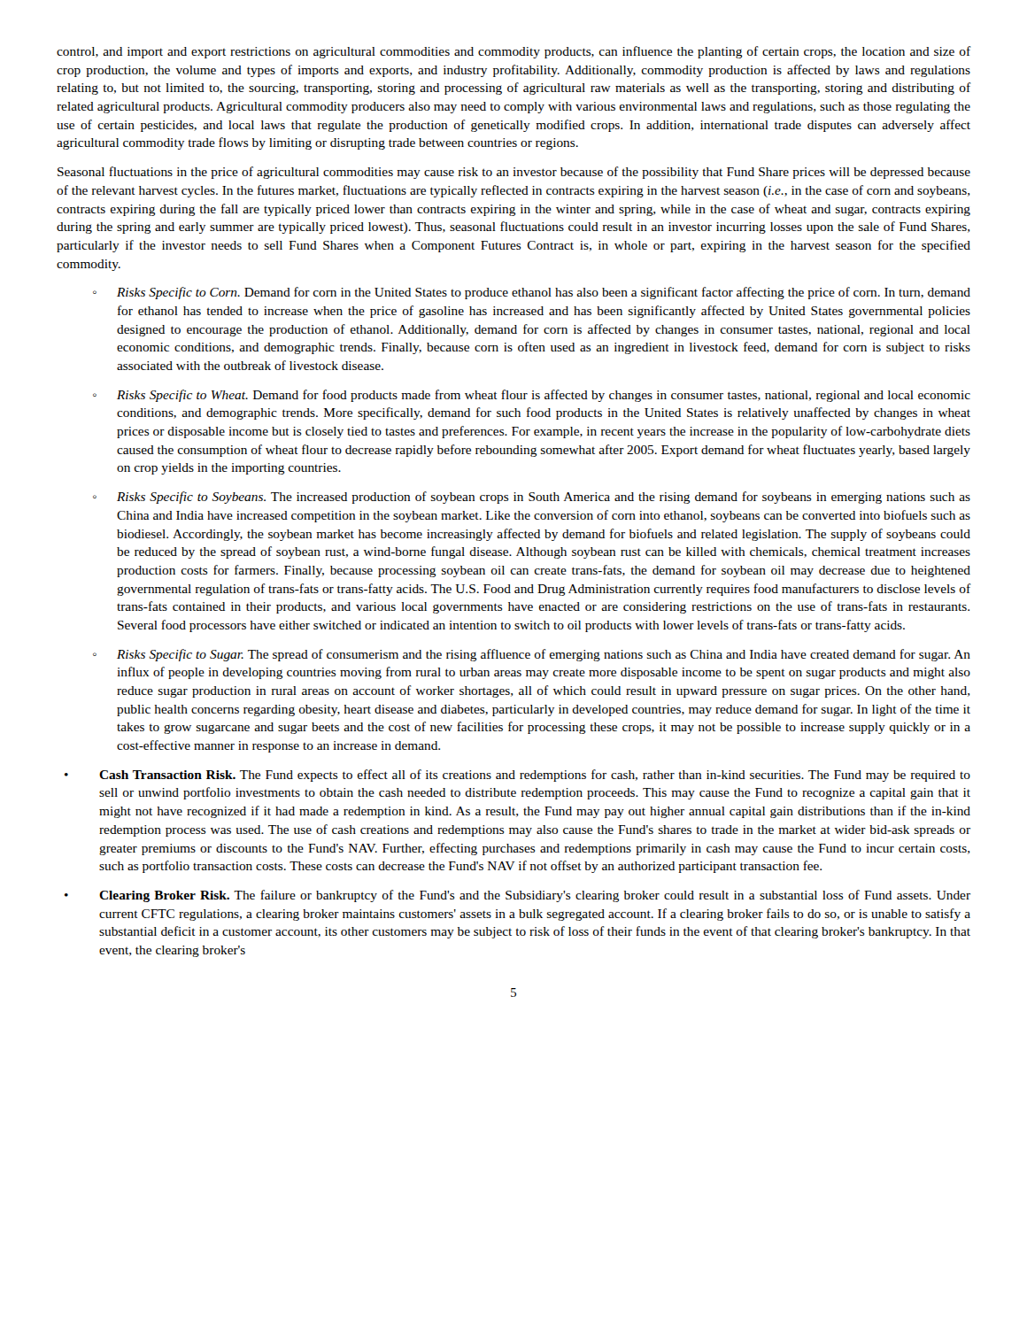control, and import and export restrictions on agricultural commodities and commodity products, can influence the planting of certain crops, the location and size of crop production, the volume and types of imports and exports, and industry profitability. Additionally, commodity production is affected by laws and regulations relating to, but not limited to, the sourcing, transporting, storing and processing of agricultural raw materials as well as the transporting, storing and distributing of related agricultural products. Agricultural commodity producers also may need to comply with various environmental laws and regulations, such as those regulating the use of certain pesticides, and local laws that regulate the production of genetically modified crops. In addition, international trade disputes can adversely affect agricultural commodity trade flows by limiting or disrupting trade between countries or regions.
Seasonal fluctuations in the price of agricultural commodities may cause risk to an investor because of the possibility that Fund Share prices will be depressed because of the relevant harvest cycles. In the futures market, fluctuations are typically reflected in contracts expiring in the harvest season (i.e., in the case of corn and soybeans, contracts expiring during the fall are typically priced lower than contracts expiring in the winter and spring, while in the case of wheat and sugar, contracts expiring during the spring and early summer are typically priced lowest). Thus, seasonal fluctuations could result in an investor incurring losses upon the sale of Fund Shares, particularly if the investor needs to sell Fund Shares when a Component Futures Contract is, in whole or part, expiring in the harvest season for the specified commodity.
◦
Risks Specific to Corn. Demand for corn in the United States to produce ethanol has also been a significant factor affecting the price of corn. In turn, demand for ethanol has tended to increase when the price of gasoline has increased and has been significantly affected by United States governmental policies designed to encourage the production of ethanol. Additionally, demand for corn is affected by changes in consumer tastes, national, regional and local economic conditions, and demographic trends. Finally, because corn is often used as an ingredient in livestock feed, demand for corn is subject to risks associated with the outbreak of livestock disease.
◦
Risks Specific to Wheat. Demand for food products made from wheat flour is affected by changes in consumer tastes, national, regional and local economic conditions, and demographic trends. More specifically, demand for such food products in the United States is relatively unaffected by changes in wheat prices or disposable income but is closely tied to tastes and preferences. For example, in recent years the increase in the popularity of low-carbohydrate diets caused the consumption of wheat flour to decrease rapidly before rebounding somewhat after 2005. Export demand for wheat fluctuates yearly, based largely on crop yields in the importing countries.
◦
Risks Specific to Soybeans. The increased production of soybean crops in South America and the rising demand for soybeans in emerging nations such as China and India have increased competition in the soybean market. Like the conversion of corn into ethanol, soybeans can be converted into biofuels such as biodiesel. Accordingly, the soybean market has become increasingly affected by demand for biofuels and related legislation. The supply of soybeans could be reduced by the spread of soybean rust, a wind-borne fungal disease. Although soybean rust can be killed with chemicals, chemical treatment increases production costs for farmers. Finally, because processing soybean oil can create trans-fats, the demand for soybean oil may decrease due to heightened governmental regulation of trans-fats or trans-fatty acids. The U.S. Food and Drug Administration currently requires food manufacturers to disclose levels of trans-fats contained in their products, and various local governments have enacted or are considering restrictions on the use of trans-fats in restaurants. Several food processors have either switched or indicated an intention to switch to oil products with lower levels of trans-fats or trans-fatty acids.
◦
Risks Specific to Sugar. The spread of consumerism and the rising affluence of emerging nations such as China and India have created demand for sugar. An influx of people in developing countries moving from rural to urban areas may create more disposable income to be spent on sugar products and might also reduce sugar production in rural areas on account of worker shortages, all of which could result in upward pressure on sugar prices. On the other hand, public health concerns regarding obesity, heart disease and diabetes, particularly in developed countries, may reduce demand for sugar. In light of the time it takes to grow sugarcane and sugar beets and the cost of new facilities for processing these crops, it may not be possible to increase supply quickly or in a cost-effective manner in response to an increase in demand.
•
Cash Transaction Risk. The Fund expects to effect all of its creations and redemptions for cash, rather than in-kind securities. The Fund may be required to sell or unwind portfolio investments to obtain the cash needed to distribute redemption proceeds. This may cause the Fund to recognize a capital gain that it might not have recognized if it had made a redemption in kind. As a result, the Fund may pay out higher annual capital gain distributions than if the in-kind redemption process was used. The use of cash creations and redemptions may also cause the Fund's shares to trade in the market at wider bid-ask spreads or greater premiums or discounts to the Fund's NAV. Further, effecting purchases and redemptions primarily in cash may cause the Fund to incur certain costs, such as portfolio transaction costs. These costs can decrease the Fund's NAV if not offset by an authorized participant transaction fee.
•
Clearing Broker Risk. The failure or bankruptcy of the Fund's and the Subsidiary's clearing broker could result in a substantial loss of Fund assets. Under current CFTC regulations, a clearing broker maintains customers' assets in a bulk segregated account. If a clearing broker fails to do so, or is unable to satisfy a substantial deficit in a customer account, its other customers may be subject to risk of loss of their funds in the event of that clearing broker's bankruptcy. In that event, the clearing broker's
5